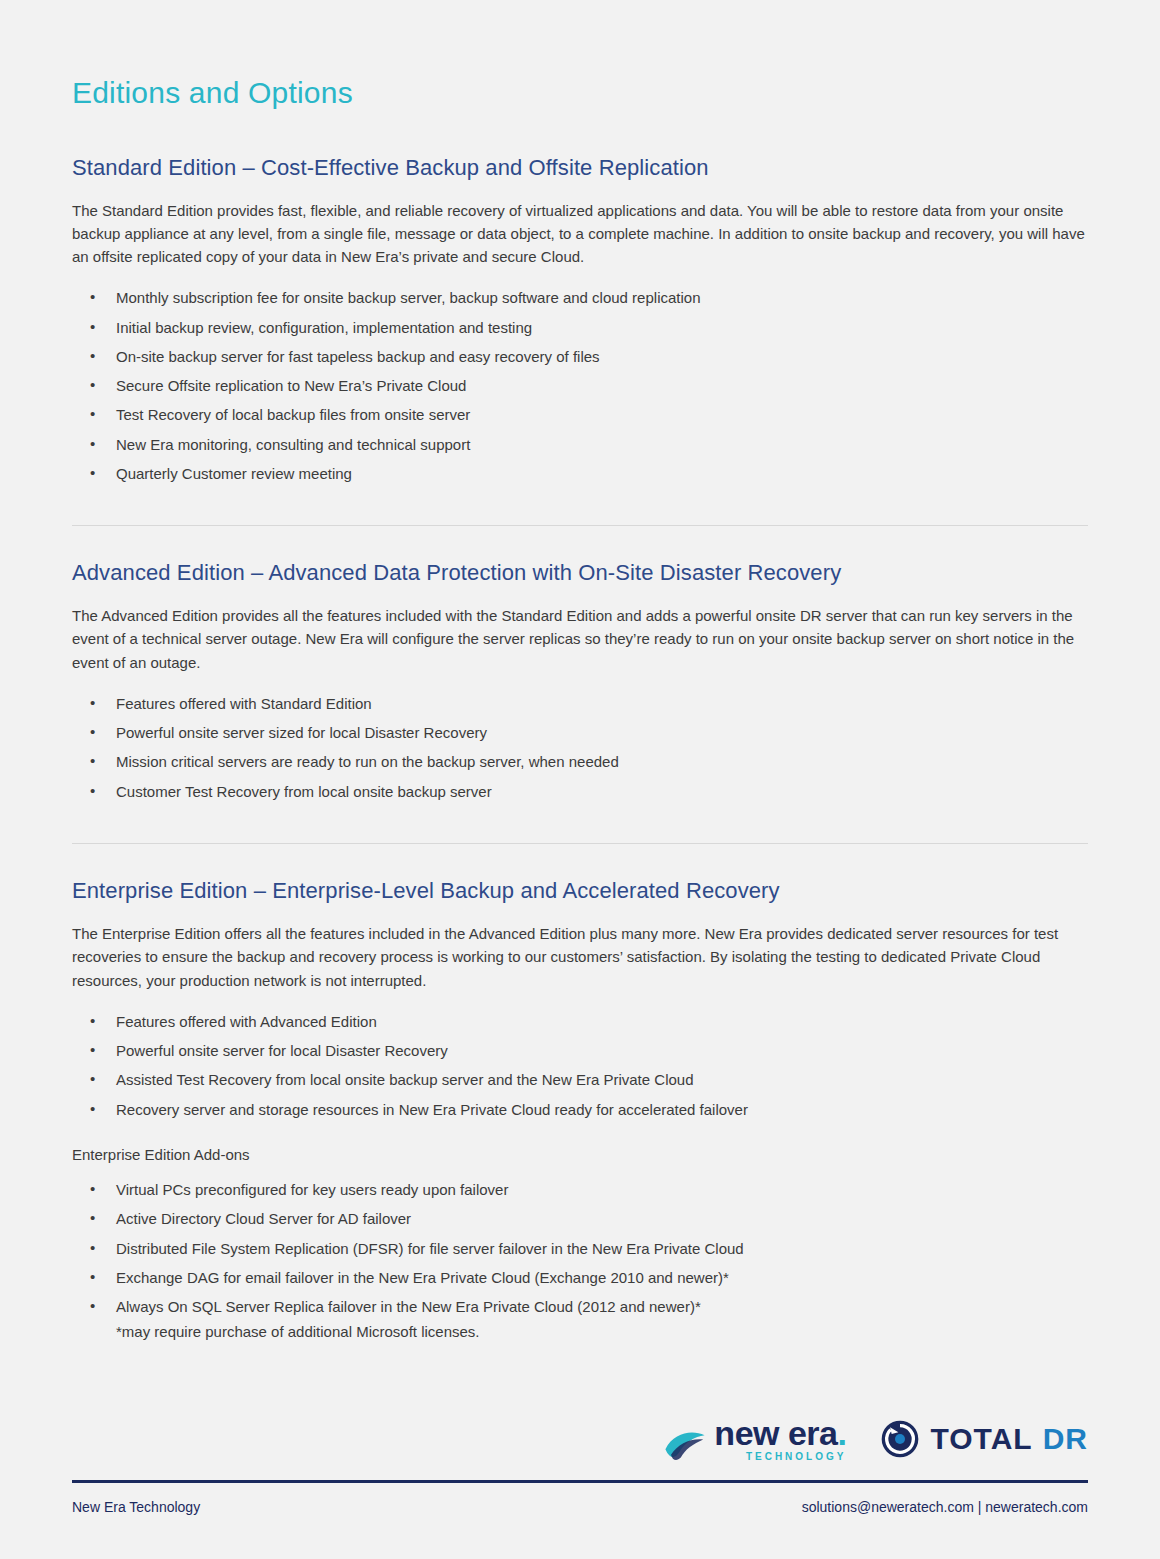Editions and Options
Standard Edition – Cost-Effective Backup and Offsite Replication
The Standard Edition provides fast, flexible, and reliable recovery of virtualized applications and data. You will be able to restore data from your onsite backup appliance at any level, from a single file, message or data object, to a complete machine. In addition to onsite backup and recovery, you will have an offsite replicated copy of your data in New Era’s private and secure Cloud.
Monthly subscription fee for onsite backup server, backup software and cloud replication
Initial backup review, configuration, implementation and testing
On-site backup server for fast tapeless backup and easy recovery of files
Secure Offsite replication to New Era’s Private Cloud
Test Recovery of local backup files from onsite server
New Era monitoring, consulting and technical support
Quarterly Customer review meeting
Advanced Edition – Advanced Data Protection with On-Site Disaster Recovery
The Advanced Edition provides all the features included with the Standard Edition and adds a powerful onsite DR server that can run key servers in the event of a technical server outage. New Era will configure the server replicas so they’re ready to run on your onsite backup server on short notice in the event of an outage.
Features offered with Standard Edition
Powerful onsite server sized for local Disaster Recovery
Mission critical servers are ready to run on the backup server, when needed
Customer Test Recovery from local onsite backup server
Enterprise Edition – Enterprise-Level Backup and Accelerated Recovery
The Enterprise Edition offers all the features included in the Advanced Edition plus many more. New Era provides dedicated server resources for test recoveries to ensure the backup and recovery process is working to our customers’ satisfaction. By isolating the testing to dedicated Private Cloud resources, your production network is not interrupted.
Features offered with Advanced Edition
Powerful onsite server for local Disaster Recovery
Assisted Test Recovery from local onsite backup server and the New Era Private Cloud
Recovery server and storage resources in New Era Private Cloud ready for accelerated failover
Enterprise Edition Add-ons
Virtual PCs preconfigured for key users ready upon failover
Active Directory Cloud Server for AD failover
Distributed File System Replication (DFSR) for file server failover in the New Era Private Cloud
Exchange DAG for email failover in the New Era Private Cloud (Exchange 2010 and newer)*
Always On SQL Server Replica failover in the New Era Private Cloud (2012 and newer)* *may require purchase of additional Microsoft licenses.
new era. TECHNOLOGY
TOTAL DR
New Era Technology solutions@neweratech.com | neweratech.com